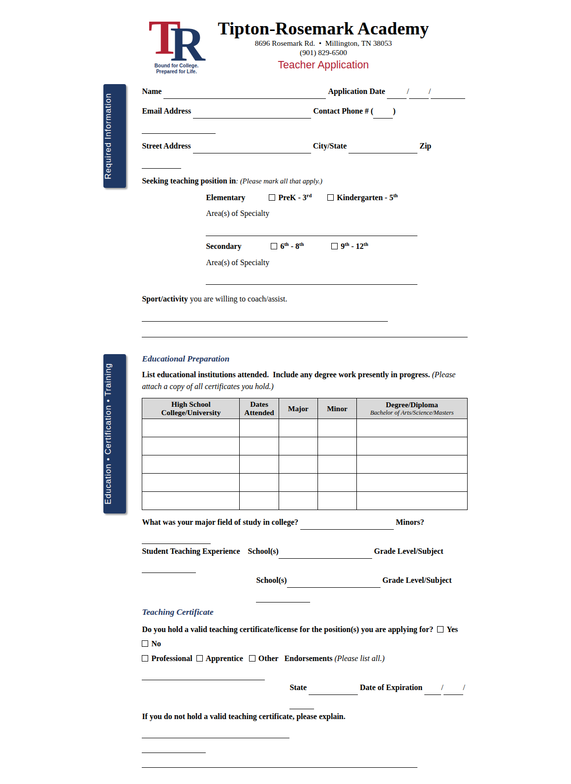TR
Bound for College.
Prepared for Life.
Tipton-Rosemark Academy
8696 Rosemark Rd. • Millington, TN 38053
(901) 829-6500
Teacher Application
Required Information
Name Application Date / /
Email Address Contact Phone # ( )
Street Address City/State Zip
Seeking teaching position in: (Please mark all that apply.)
Elementary PreK - 3rd Kindergarten - 5th
Area(s) of Specialty
Secondary 6th - 8th 9th - 12th
Area(s) of Specialty
Sport/activity you are willing to coach/assist.
Education • Certification • Training
Educational Preparation
List educational institutions attended. Include any degree work presently in progress. (Please attach a copy of all certificates you hold.)
| High School College/University | Dates Attended | Major | Minor | Degree/Diploma Bachelor of Arts/Science/Masters |
| --- | --- | --- | --- | --- |
What was your major field of study in college? Minors?
Student Teaching Experience School(s) Grade Level/Subject
School(s) Grade Level/Subject
Teaching Certificate
Do you hold a valid teaching certificate/license for the position(s) you are applying for? Yes No
Professional Apprentice Other Endorsements (Please list all.)
State Date of Expiration / /
If you do not hold a valid teaching certificate, please explain.